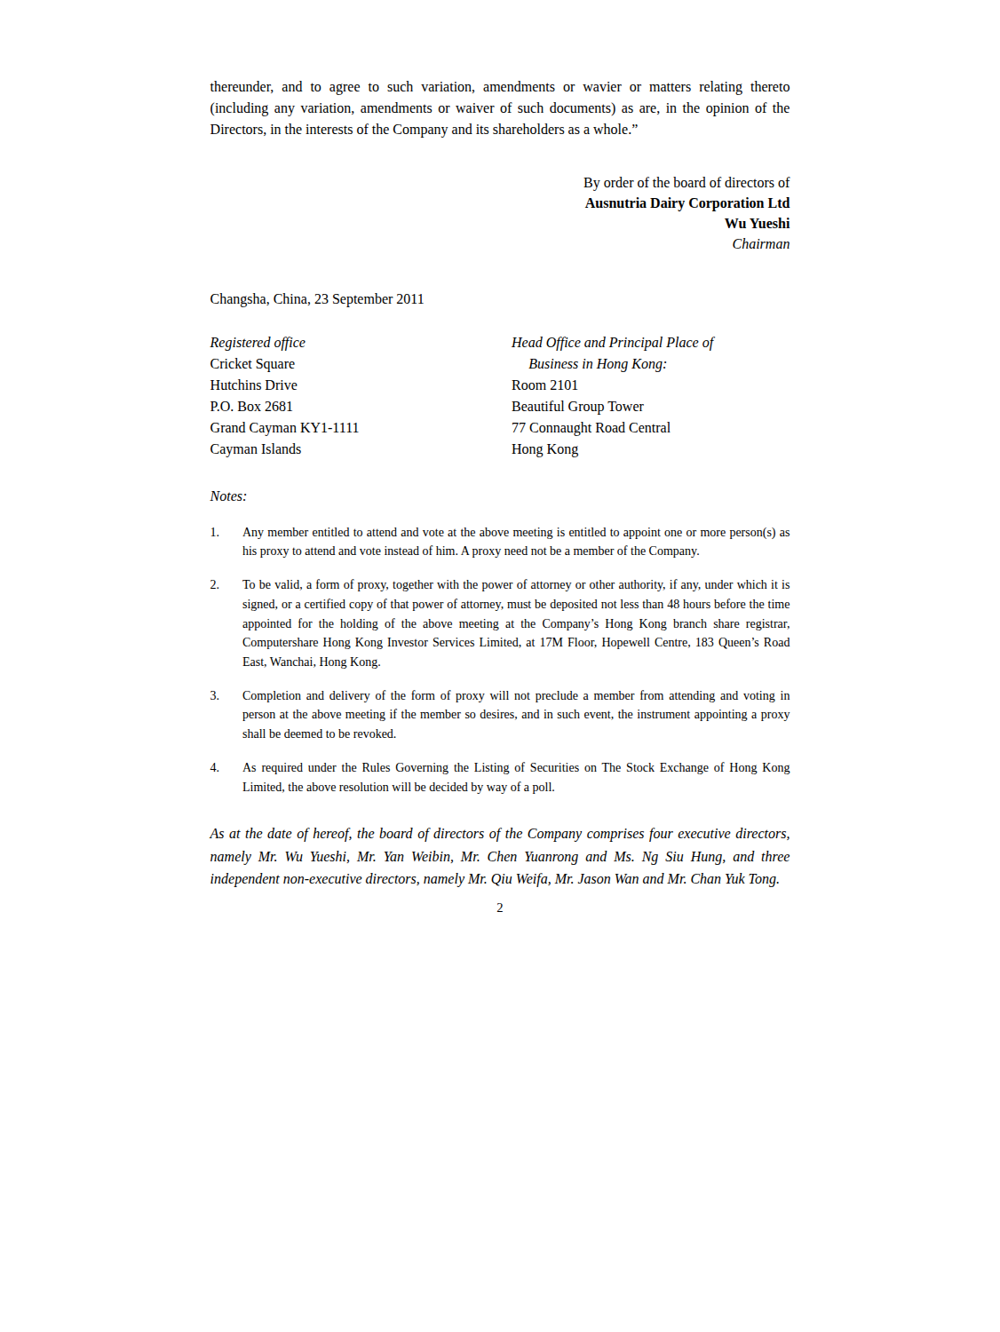thereunder, and to agree to such variation, amendments or wavier or matters relating thereto (including any variation, amendments or waiver of such documents) as are, in the opinion of the Directors, in the interests of the Company and its shareholders as a whole.”
By order of the board of directors of
Ausnutria Dairy Corporation Ltd
Wu Yueshi
Chairman
Changsha, China, 23 September 2011
| Registered office | Head Office and Principal Place of |
| Cricket Square | Business in Hong Kong: |
| Hutchins Drive | Room 2101 |
| P.O. Box 2681 | Beautiful Group Tower |
| Grand Cayman KY1-1111 | 77 Connaught Road Central |
| Cayman Islands | Hong Kong |
Notes:
Any member entitled to attend and vote at the above meeting is entitled to appoint one or more person(s) as his proxy to attend and vote instead of him. A proxy need not be a member of the Company.
To be valid, a form of proxy, together with the power of attorney or other authority, if any, under which it is signed, or a certified copy of that power of attorney, must be deposited not less than 48 hours before the time appointed for the holding of the above meeting at the Company’s Hong Kong branch share registrar, Computershare Hong Kong Investor Services Limited, at 17M Floor, Hopewell Centre, 183 Queen’s Road East, Wanchai, Hong Kong.
Completion and delivery of the form of proxy will not preclude a member from attending and voting in person at the above meeting if the member so desires, and in such event, the instrument appointing a proxy shall be deemed to be revoked.
As required under the Rules Governing the Listing of Securities on The Stock Exchange of Hong Kong Limited, the above resolution will be decided by way of a poll.
As at the date of hereof, the board of directors of the Company comprises four executive directors, namely Mr. Wu Yueshi, Mr. Yan Weibin, Mr. Chen Yuanrong and Ms. Ng Siu Hung, and three independent non-executive directors, namely Mr. Qiu Weifa, Mr. Jason Wan and Mr. Chan Yuk Tong.
2